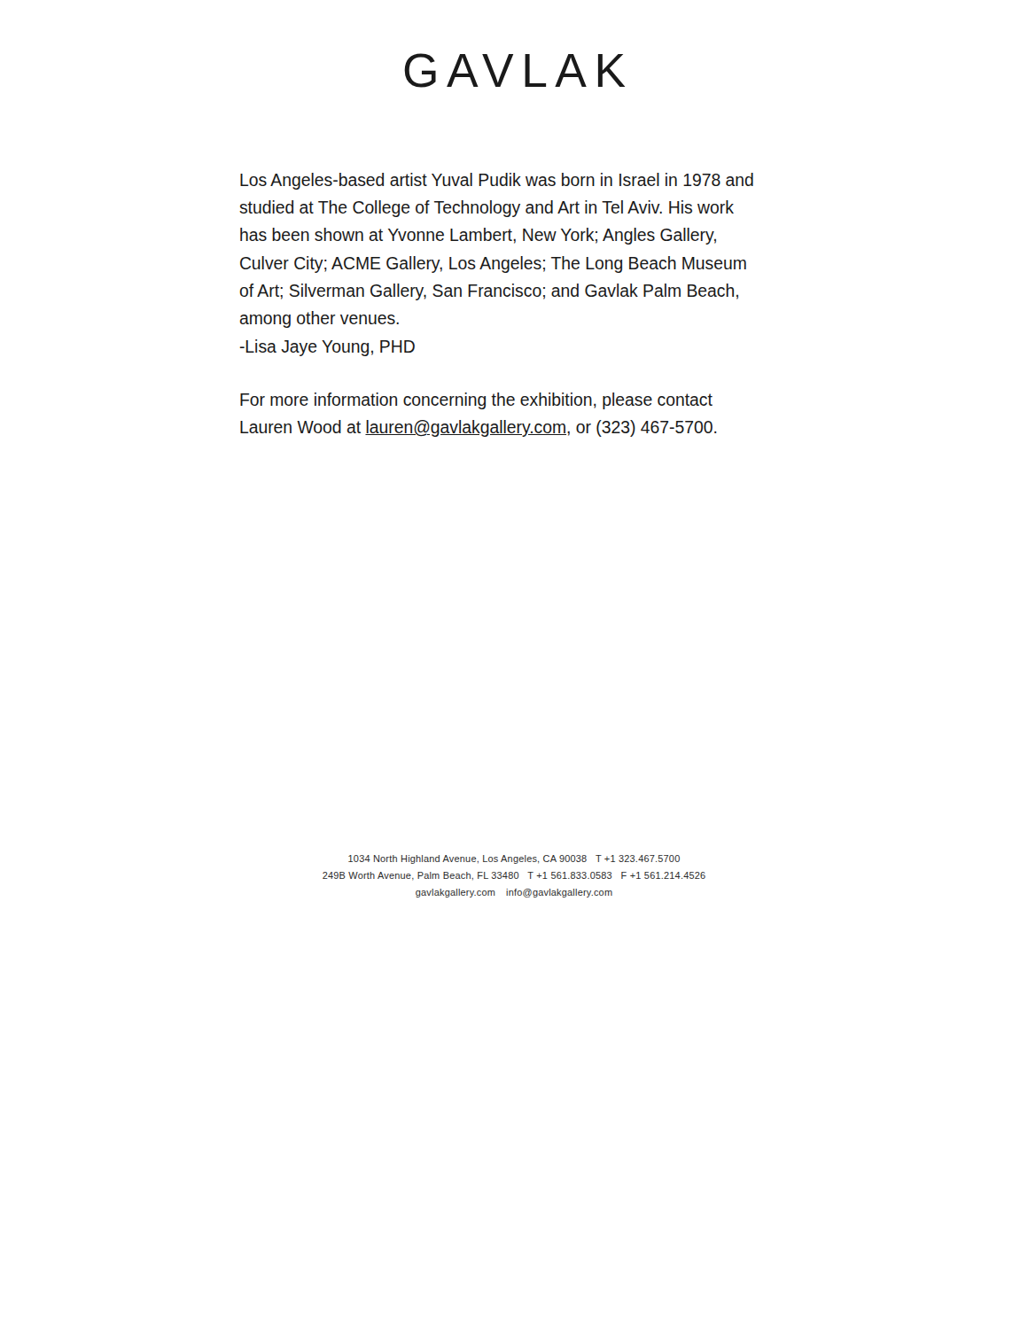GAVLAK
Los Angeles-based artist Yuval Pudik was born in Israel in 1978 and studied at The College of Technology and Art in Tel Aviv. His work has been shown at Yvonne Lambert, New York; Angles Gallery, Culver City; ACME Gallery, Los Angeles; The Long Beach Museum of Art; Silverman Gallery, San Francisco; and Gavlak Palm Beach, among other venues.
-Lisa Jaye Young, PHD
For more information concerning the exhibition, please contact Lauren Wood at lauren@gavlakgallery.com, or (323) 467-5700.
1034 North Highland Avenue, Los Angeles, CA 90038 T +1 323.467.5700
249B Worth Avenue, Palm Beach, FL 33480 T +1 561.833.0583 F +1 561.214.4526
gavlakgallery.com info@gavlakgallery.com